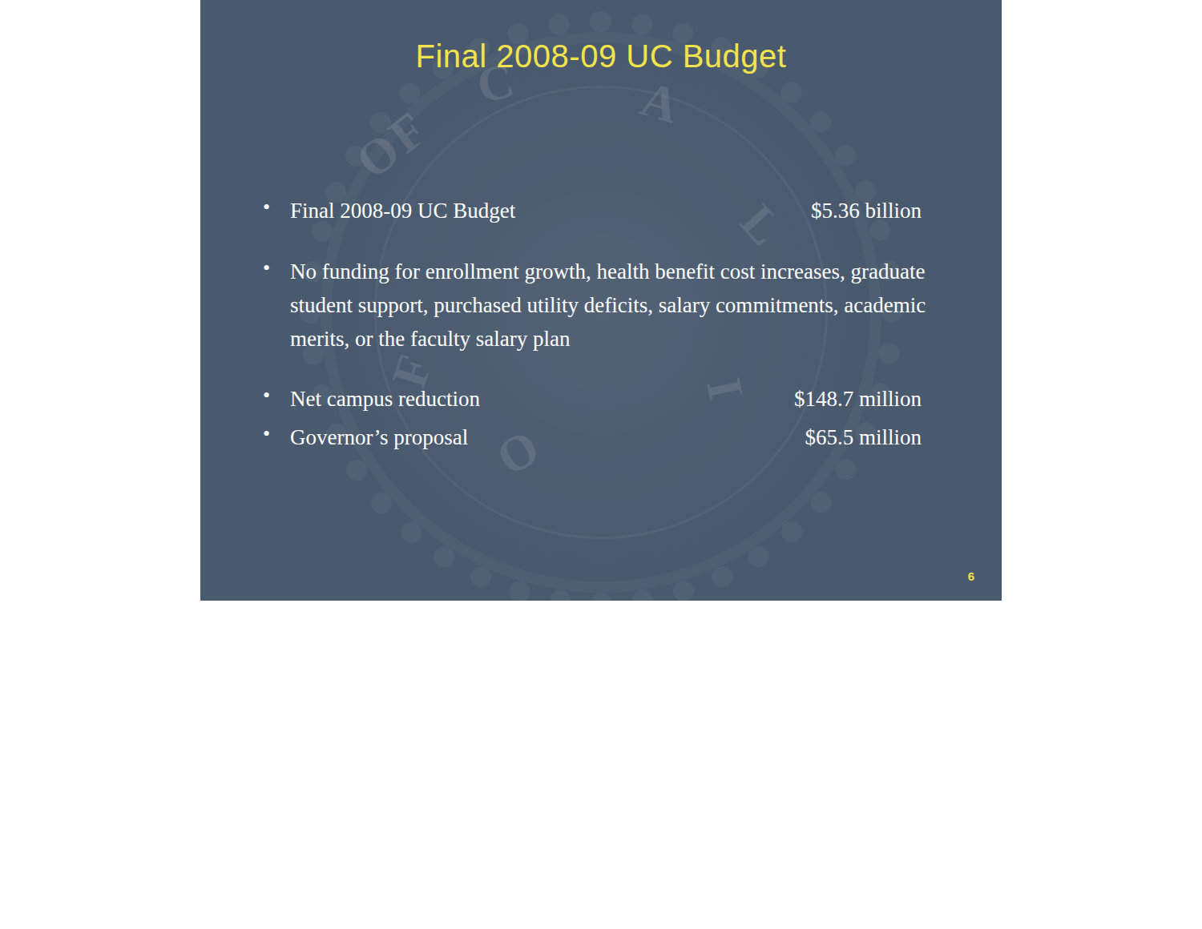OF C A L I F O
Final 2008-09 UC Budget
Final 2008-09 UC Budget $5.36 billion
No funding for enrollment growth, health benefit cost increases, graduate student support, purchased utility deficits, salary commitments, academic merits, or the faculty salary plan
Net campus reduction $148.7 million
Governor’s proposal $65.5 million
6